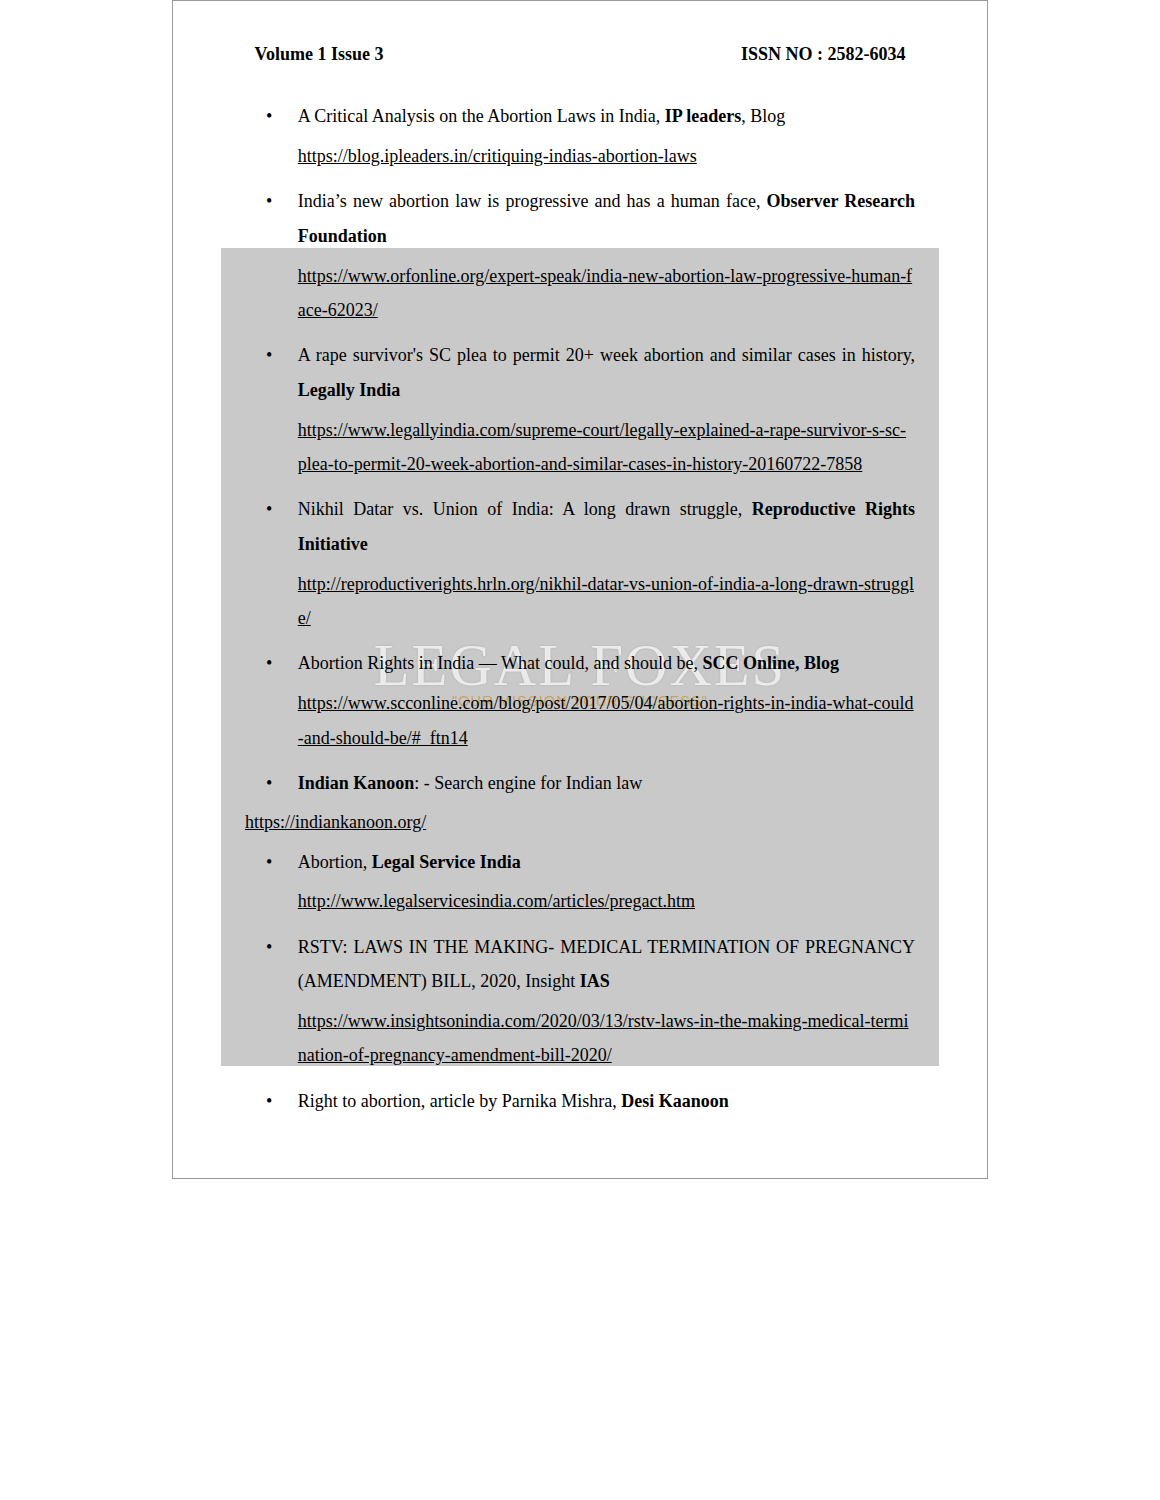Volume 1 Issue 3 ISSN NO : 2582-6034
LEGAL FOXES
"OUR MISSION YOUR SUCCESS"
A Critical Analysis on the Abortion Laws in India, IP leaders, Blog https://blog.ipleaders.in/critiquing-indias-abortion-laws
India’s new abortion law is progressive and has a human face, Observer Research Foundation https://www.orfonline.org/expert-speak/india-new-abortion-law-progressive-human-face-62023/
A rape survivor's SC plea to permit 20+ week abortion and similar cases in history, Legally India https://www.legallyindia.com/supreme-court/legally-explained-a-rape-survivor-s-sc-plea-to-permit-20-week-abortion-and-similar-cases-in-history-20160722-7858
Nikhil Datar vs. Union of India: A long drawn struggle, Reproductive Rights Initiative http://reproductiverights.hrln.org/nikhil-datar-vs-union-of-india-a-long-drawn-struggle/
Abortion Rights in India — What could, and should be, SCC Online, Blog https://www.scconline.com/blog/post/2017/05/04/abortion-rights-in-india-what-could-and-should-be/#_ftn14
Indian Kanoon: - Search engine for Indian law
https://indiankanoon.org/
Abortion, Legal Service India http://www.legalservicesindia.com/articles/pregact.htm
RSTV: LAWS IN THE MAKING- MEDICAL TERMINATION OF PREGNANCY (AMENDMENT) BILL, 2020, Insight IAS https://www.insightsonindia.com/2020/03/13/rstv-laws-in-the-making-medical-termination-of-pregnancy-amendment-bill-2020/
Right to abortion, article by Parnika Mishra, Desi Kaanoon